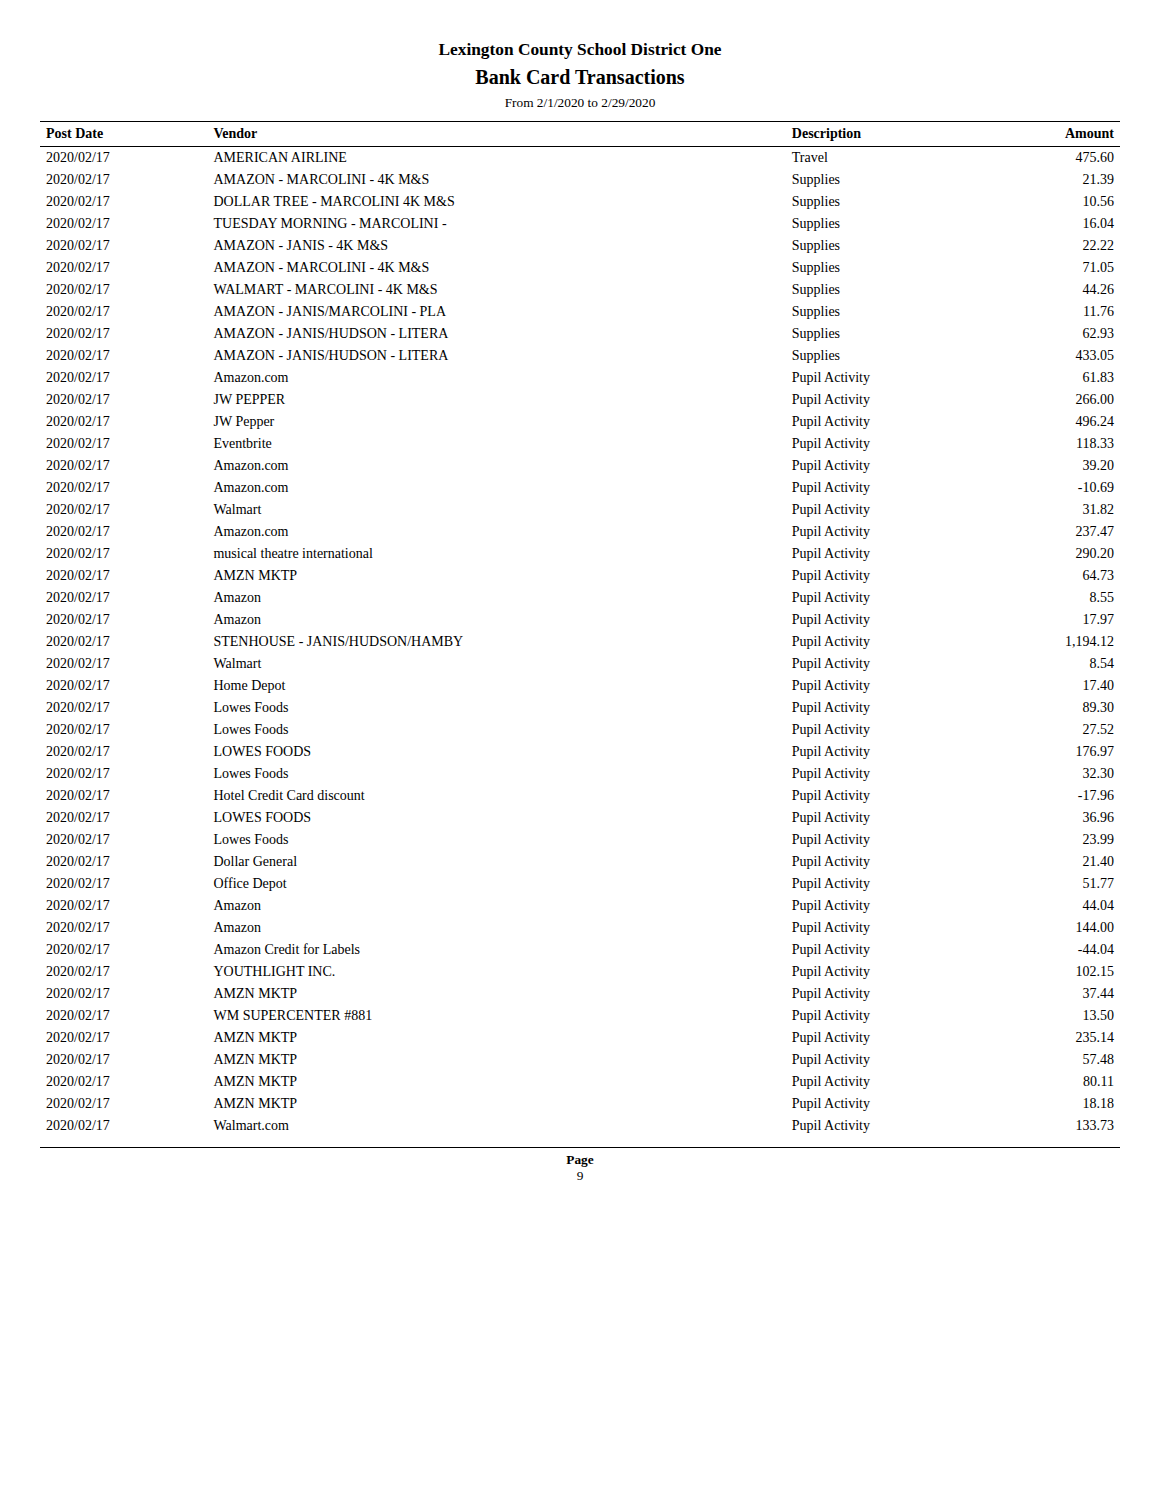Lexington County School District One
Bank Card Transactions
From 2/1/2020 to 2/29/2020
| Post Date | Vendor | Description | Amount |
| --- | --- | --- | --- |
| 2020/02/17 | AMERICAN AIRLINE | Travel | 475.60 |
| 2020/02/17 | AMAZON - MARCOLINI - 4K M&S | Supplies | 21.39 |
| 2020/02/17 | DOLLAR TREE - MARCOLINI 4K M&S | Supplies | 10.56 |
| 2020/02/17 | TUESDAY MORNING - MARCOLINI - | Supplies | 16.04 |
| 2020/02/17 | AMAZON - JANIS - 4K M&S | Supplies | 22.22 |
| 2020/02/17 | AMAZON - MARCOLINI - 4K M&S | Supplies | 71.05 |
| 2020/02/17 | WALMART - MARCOLINI - 4K M&S | Supplies | 44.26 |
| 2020/02/17 | AMAZON - JANIS/MARCOLINI - PLA | Supplies | 11.76 |
| 2020/02/17 | AMAZON - JANIS/HUDSON - LITERA | Supplies | 62.93 |
| 2020/02/17 | AMAZON - JANIS/HUDSON - LITERA | Supplies | 433.05 |
| 2020/02/17 | Amazon.com | Pupil Activity | 61.83 |
| 2020/02/17 | JW PEPPER | Pupil Activity | 266.00 |
| 2020/02/17 | JW Pepper | Pupil Activity | 496.24 |
| 2020/02/17 | Eventbrite | Pupil Activity | 118.33 |
| 2020/02/17 | Amazon.com | Pupil Activity | 39.20 |
| 2020/02/17 | Amazon.com | Pupil Activity | -10.69 |
| 2020/02/17 | Walmart | Pupil Activity | 31.82 |
| 2020/02/17 | Amazon.com | Pupil Activity | 237.47 |
| 2020/02/17 | musical theatre international | Pupil Activity | 290.20 |
| 2020/02/17 | AMZN MKTP | Pupil Activity | 64.73 |
| 2020/02/17 | Amazon | Pupil Activity | 8.55 |
| 2020/02/17 | Amazon | Pupil Activity | 17.97 |
| 2020/02/17 | STENHOUSE - JANIS/HUDSON/HAMBY | Pupil Activity | 1,194.12 |
| 2020/02/17 | Walmart | Pupil Activity | 8.54 |
| 2020/02/17 | Home Depot | Pupil Activity | 17.40 |
| 2020/02/17 | Lowes Foods | Pupil Activity | 89.30 |
| 2020/02/17 | Lowes Foods | Pupil Activity | 27.52 |
| 2020/02/17 | LOWES FOODS | Pupil Activity | 176.97 |
| 2020/02/17 | Lowes Foods | Pupil Activity | 32.30 |
| 2020/02/17 | Hotel Credit Card discount | Pupil Activity | -17.96 |
| 2020/02/17 | LOWES FOODS | Pupil Activity | 36.96 |
| 2020/02/17 | Lowes Foods | Pupil Activity | 23.99 |
| 2020/02/17 | Dollar General | Pupil Activity | 21.40 |
| 2020/02/17 | Office Depot | Pupil Activity | 51.77 |
| 2020/02/17 | Amazon | Pupil Activity | 44.04 |
| 2020/02/17 | Amazon | Pupil Activity | 144.00 |
| 2020/02/17 | Amazon Credit for Labels | Pupil Activity | -44.04 |
| 2020/02/17 | YOUTHLIGHT INC. | Pupil Activity | 102.15 |
| 2020/02/17 | AMZN MKTP | Pupil Activity | 37.44 |
| 2020/02/17 | WM SUPERCENTER #881 | Pupil Activity | 13.50 |
| 2020/02/17 | AMZN MKTP | Pupil Activity | 235.14 |
| 2020/02/17 | AMZN MKTP | Pupil Activity | 57.48 |
| 2020/02/17 | AMZN MKTP | Pupil Activity | 80.11 |
| 2020/02/17 | AMZN MKTP | Pupil Activity | 18.18 |
| 2020/02/17 | Walmart.com | Pupil Activity | 133.73 |
Page
9